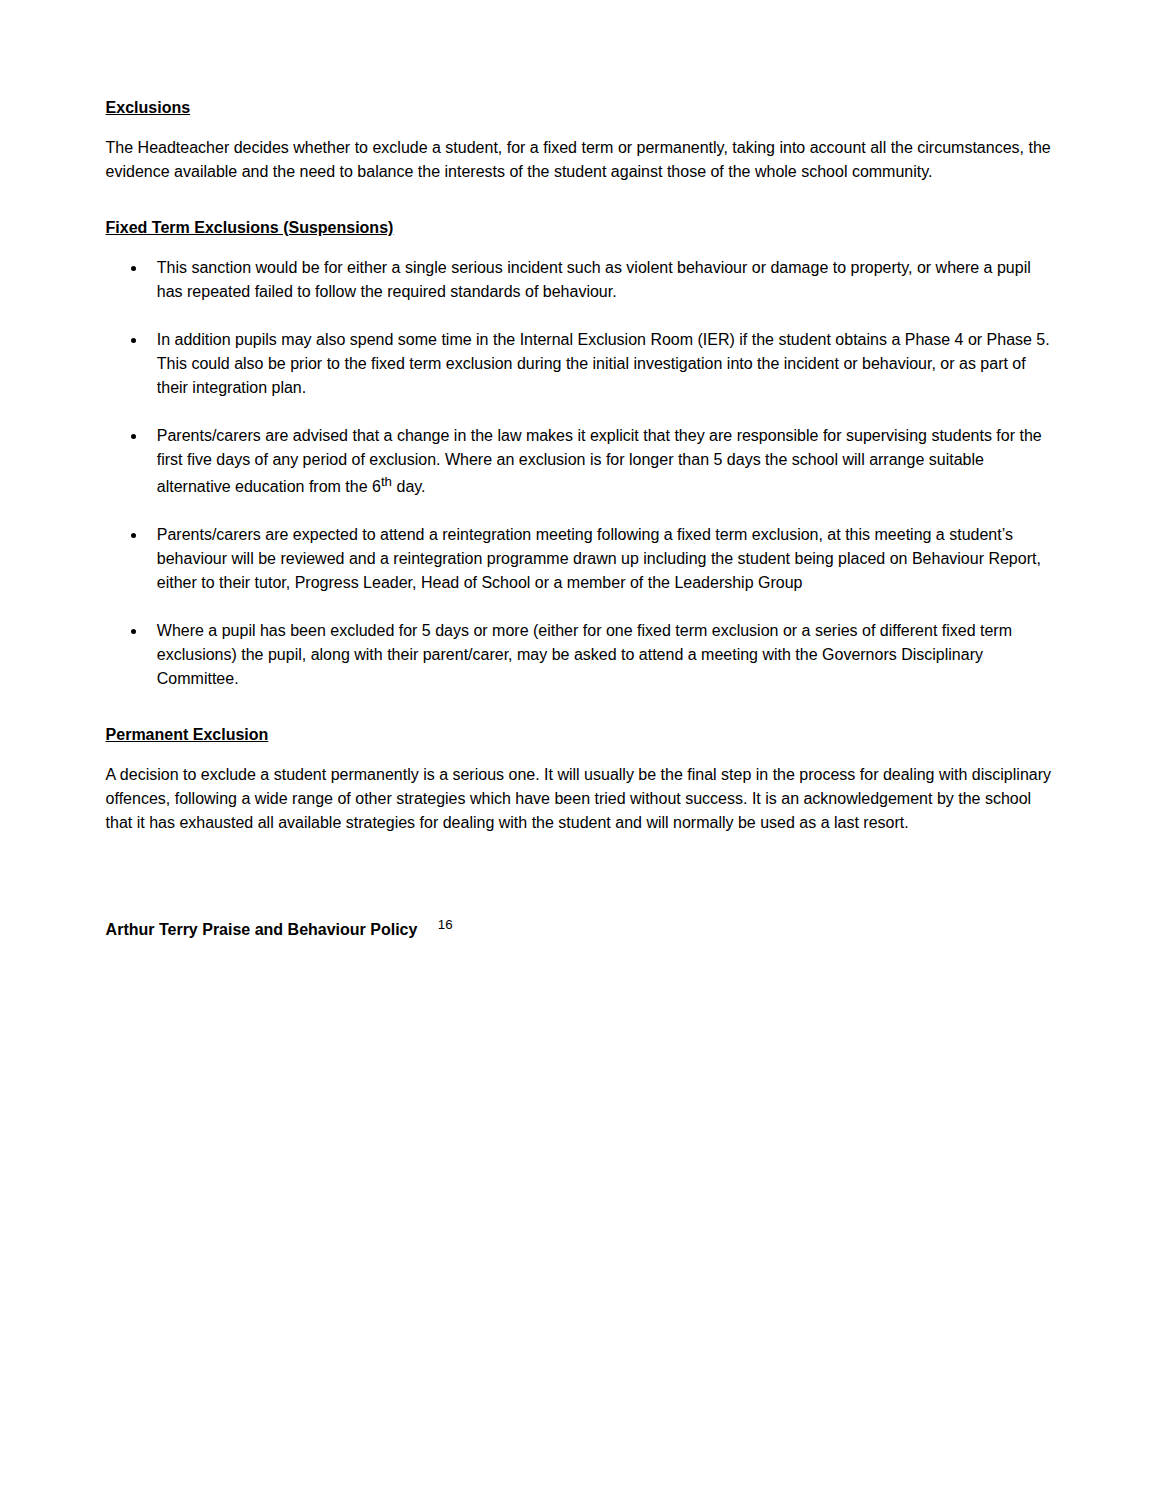Exclusions
The Headteacher decides whether to exclude a student, for a fixed term or permanently, taking into account all the circumstances, the evidence available and the need to balance the interests of the student against those of the whole school community.
Fixed Term Exclusions (Suspensions)
This sanction would be for either a single serious incident such as violent behaviour or damage to property, or where a pupil has repeated failed to follow the required standards of behaviour.
In addition pupils may also spend some time in the Internal Exclusion Room (IER) if the student obtains a Phase 4 or Phase 5. This could also be prior to the fixed term exclusion during the initial investigation into the incident or behaviour, or as part of their integration plan.
Parents/carers are advised that a change in the law makes it explicit that they are responsible for supervising students for the first five days of any period of exclusion. Where an exclusion is for longer than 5 days the school will arrange suitable alternative education from the 6th day.
Parents/carers are expected to attend a reintegration meeting following a fixed term exclusion, at this meeting a student’s behaviour will be reviewed and a reintegration programme drawn up including the student being placed on Behaviour Report, either to their tutor, Progress Leader, Head of School or a member of the Leadership Group
Where a pupil has been excluded for 5 days or more (either for one fixed term exclusion or a series of different fixed term exclusions) the pupil, along with their parent/carer, may be asked to attend a meeting with the Governors Disciplinary Committee.
Permanent Exclusion
A decision to exclude a student permanently is a serious one. It will usually be the final step in the process for dealing with disciplinary offences, following a wide range of other strategies which have been tried without success. It is an acknowledgement by the school that it has exhausted all available strategies for dealing with the student and will normally be used as a last resort.
Arthur Terry Praise and Behaviour Policy 16